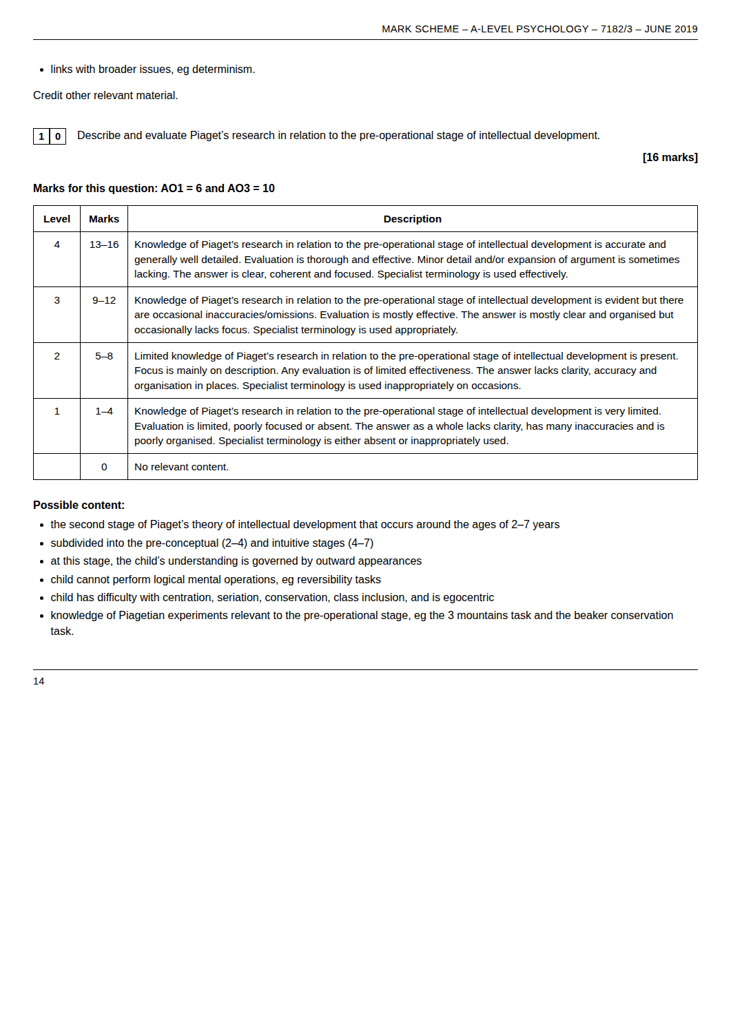MARK SCHEME – A-LEVEL PSYCHOLOGY – 7182/3 – JUNE 2019
links with broader issues, eg determinism.
Credit other relevant material.
10
Describe and evaluate Piaget’s research in relation to the pre-operational stage of intellectual development.
[16 marks]
Marks for this question: AO1 = 6 and AO3 = 10
| Level | Marks | Description |
| --- | --- | --- |
| 4 | 13–16 | Knowledge of Piaget’s research in relation to the pre-operational stage of intellectual development is accurate and generally well detailed. Evaluation is thorough and effective. Minor detail and/or expansion of argument is sometimes lacking. The answer is clear, coherent and focused. Specialist terminology is used effectively. |
| 3 | 9–12 | Knowledge of Piaget’s research in relation to the pre-operational stage of intellectual development is evident but there are occasional inaccuracies/omissions. Evaluation is mostly effective. The answer is mostly clear and organised but occasionally lacks focus. Specialist terminology is used appropriately. |
| 2 | 5–8 | Limited knowledge of Piaget’s research in relation to the pre-operational stage of intellectual development is present. Focus is mainly on description. Any evaluation is of limited effectiveness. The answer lacks clarity, accuracy and organisation in places. Specialist terminology is used inappropriately on occasions. |
| 1 | 1–4 | Knowledge of Piaget’s research in relation to the pre-operational stage of intellectual development is very limited. Evaluation is limited, poorly focused or absent. The answer as a whole lacks clarity, has many inaccuracies and is poorly organised. Specialist terminology is either absent or inappropriately used. |
| | 0 | No relevant content. |
Possible content:
the second stage of Piaget’s theory of intellectual development that occurs around the ages of 2–7 years
subdivided into the pre-conceptual (2–4) and intuitive stages (4–7)
at this stage, the child’s understanding is governed by outward appearances
child cannot perform logical mental operations, eg reversibility tasks
child has difficulty with centration, seriation, conservation, class inclusion, and is egocentric
knowledge of Piagetian experiments relevant to the pre-operational stage, eg the 3 mountains task and the beaker conservation task.
14